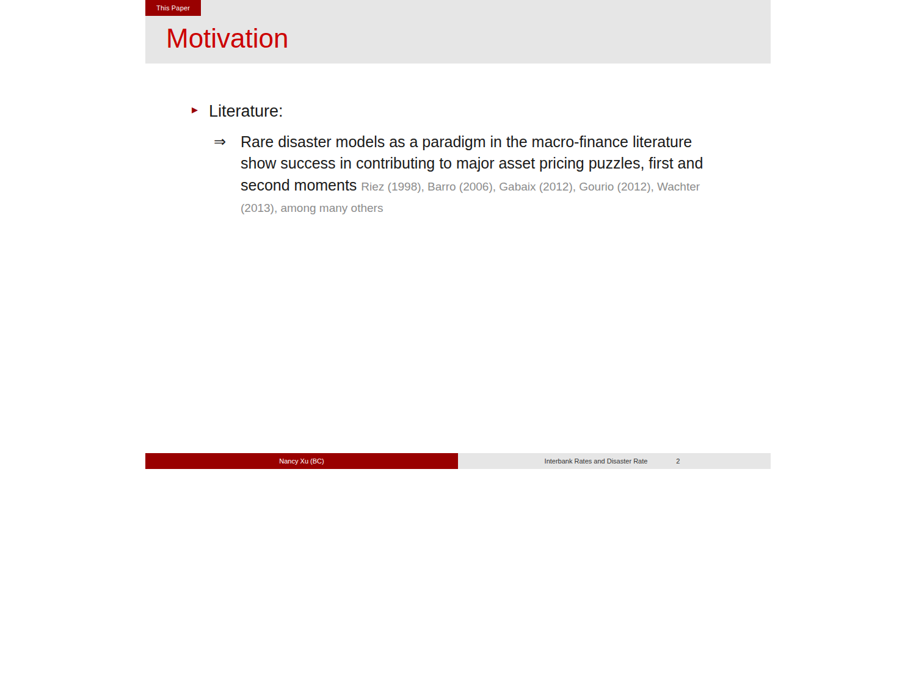This Paper
Motivation
Literature:
Rare disaster models as a paradigm in the macro-finance literature show success in contributing to major asset pricing puzzles, first and second moments Riez (1998), Barro (2006), Gabaix (2012), Gourio (2012), Wachter (2013), among many others
Nancy Xu (BC)
Interbank Rates and Disaster Rate 2